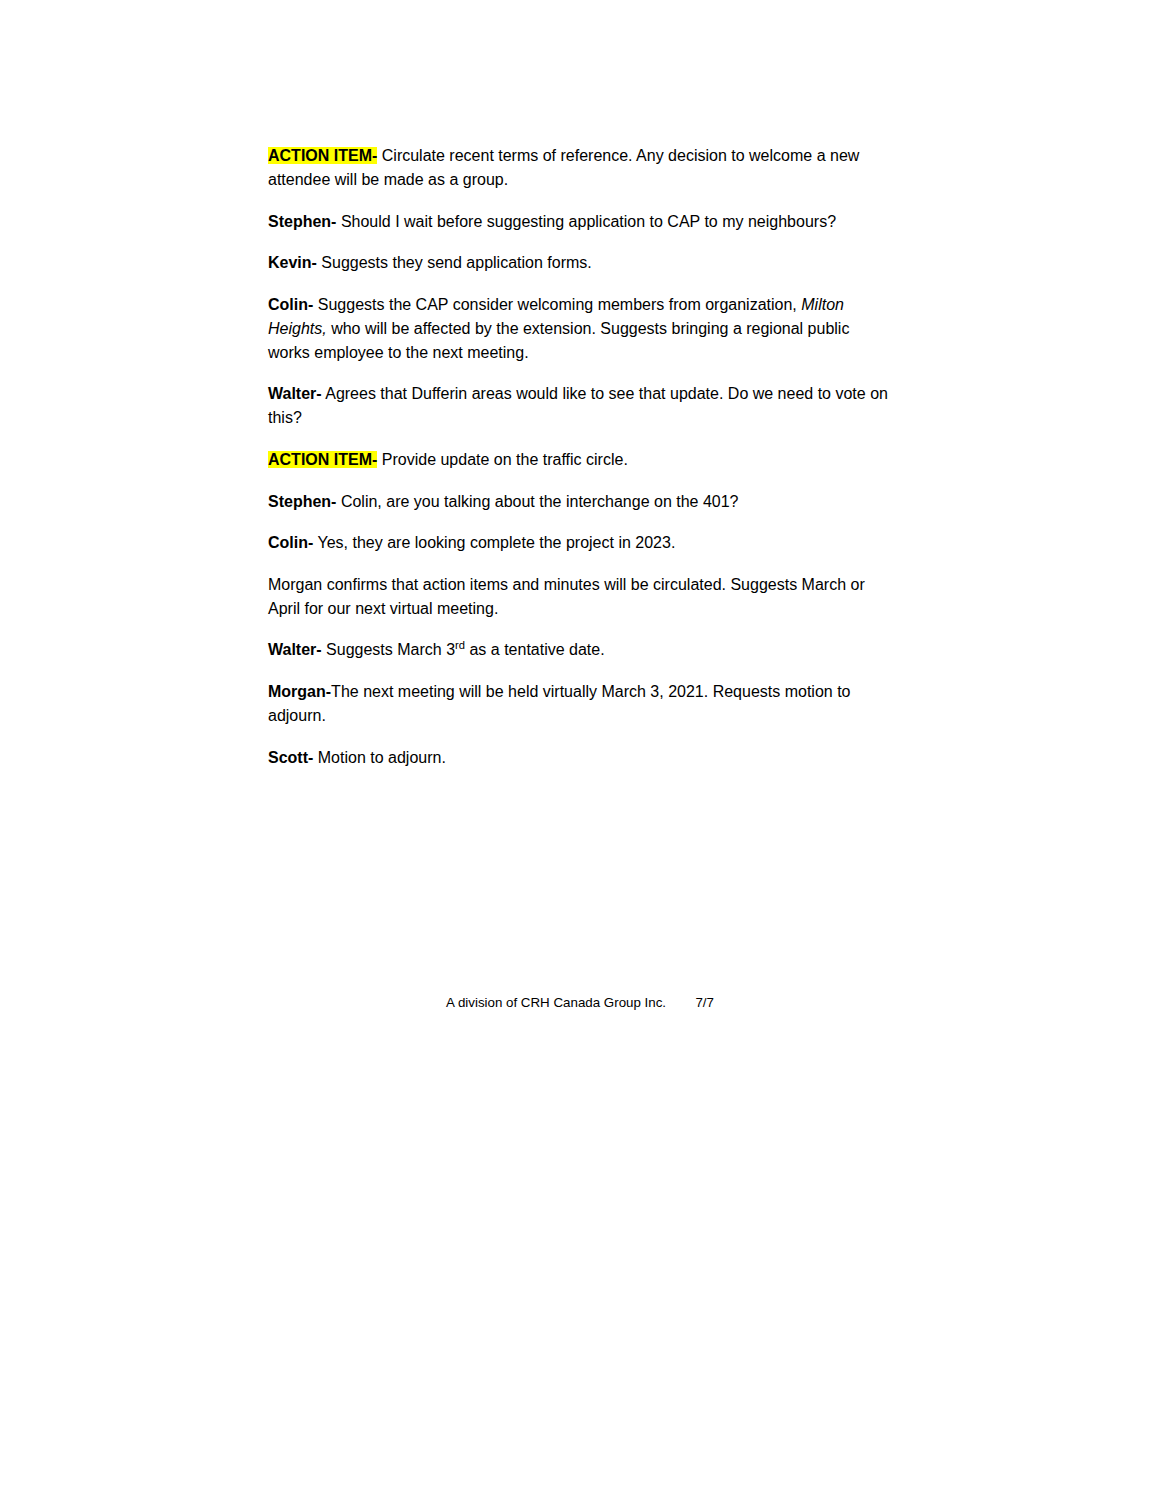ACTION ITEM- Circulate recent terms of reference. Any decision to welcome a new attendee will be made as a group.
Stephen- Should I wait before suggesting application to CAP to my neighbours?
Kevin- Suggests they send application forms.
Colin- Suggests the CAP consider welcoming members from organization, Milton Heights, who will be affected by the extension. Suggests bringing a regional public works employee to the next meeting.
Walter- Agrees that Dufferin areas would like to see that update. Do we need to vote on this?
ACTION ITEM- Provide update on the traffic circle.
Stephen- Colin, are you talking about the interchange on the 401?
Colin- Yes, they are looking complete the project in 2023.
Morgan confirms that action items and minutes will be circulated. Suggests March or April for our next virtual meeting.
Walter- Suggests March 3rd as a tentative date.
Morgan-The next meeting will be held virtually March 3, 2021. Requests motion to adjourn.
Scott- Motion to adjourn.
A division of CRH Canada Group Inc.7/7